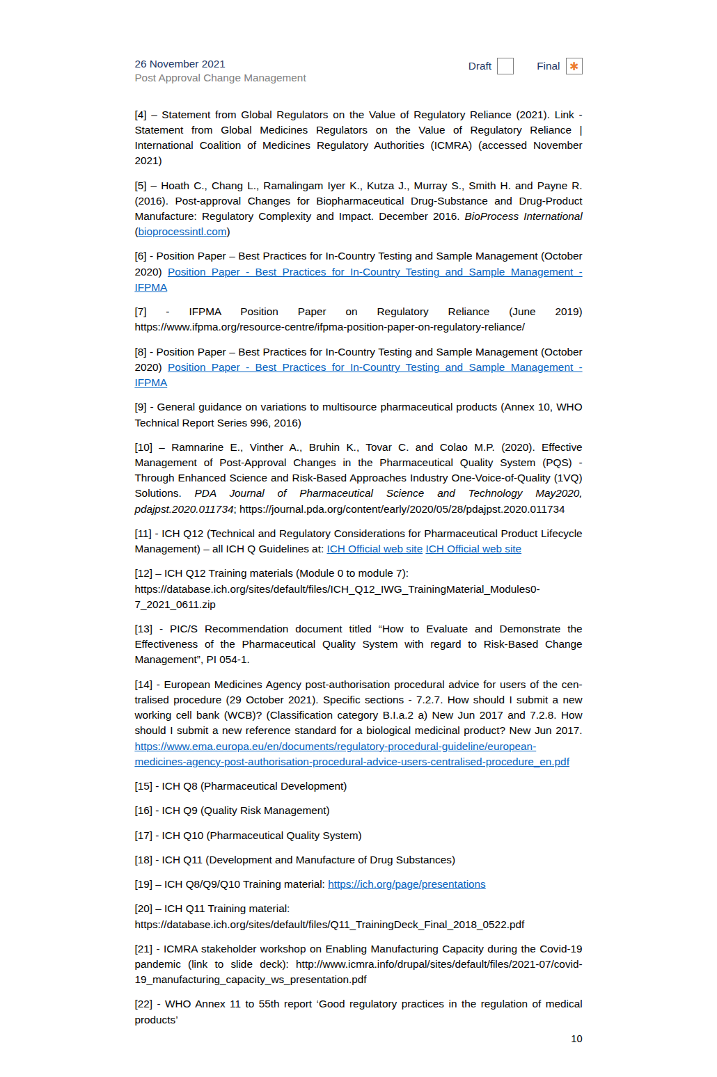26 November 2021
Post Approval Change Management
Draft Final
[4] – Statement from Global Regulators on the Value of Regulatory Reliance (2021). Link - Statement from Global Medicines Regulators on the Value of Regulatory Reliance | International Coalition of Medicines Regulatory Authorities (ICMRA) (accessed November 2021)
[5] – Hoath C., Chang L., Ramalingam Iyer K., Kutza J., Murray S., Smith H. and Payne R. (2016). Post-approval Changes for Biopharmaceutical Drug-Substance and Drug-Product Manufacture: Regulatory Complexity and Impact. December 2016. BioProcess International (bioprocessintl.com)
[6] - Position Paper – Best Practices for In-Country Testing and Sample Management (October 2020) Position Paper - Best Practices for In-Country Testing and Sample Management - IFPMA
[7] - IFPMA Position Paper on Regulatory Reliance (June 2019) https://www.ifpma.org/resource-centre/ifpma-position-paper-on-regulatory-reliance/
[8] - Position Paper – Best Practices for In-Country Testing and Sample Management (October 2020) Position Paper - Best Practices for In-Country Testing and Sample Management - IFPMA
[9] - General guidance on variations to multisource pharmaceutical products (Annex 10, WHO Technical Report Series 996, 2016)
[10] – Ramnarine E., Vinther A., Bruhin K., Tovar C. and Colao M.P. (2020). Effective Management of Post-Approval Changes in the Pharmaceutical Quality System (PQS) - Through Enhanced Science and Risk-Based Approaches Industry One-Voice-of-Quality (1VQ) Solutions. PDA Journal of Pharmaceutical Science and Technology May2020, pdajpst.2020.011734; https://journal.pda.org/content/early/2020/05/28/pdajpst.2020.011734
[11] - ICH Q12 (Technical and Regulatory Considerations for Pharmaceutical Product Lifecycle Management) – all ICH Q Guidelines at: ICH Official web site ICH Official web site
[12] – ICH Q12 Training materials (Module 0 to module 7):
https://database.ich.org/sites/default/files/ICH_Q12_IWG_TrainingMaterial_Modules0-7_2021_0611.zip
[13] - PIC/S Recommendation document titled “How to Evaluate and Demonstrate the Effectiveness of the Pharmaceutical Quality System with regard to Risk-Based Change Management”, PI 054-1.
[14] - European Medicines Agency post-authorisation procedural advice for users of the centralised procedure (29 October 2021). Specific sections - 7.2.7. How should I submit a new working cell bank (WCB)? (Classification category B.I.a.2 a) New Jun 2017 and 7.2.8. How should I submit a new reference standard for a biological medicinal product? New Jun 2017. https://www.ema.europa.eu/en/documents/regulatory-procedural-guideline/european-medicines-agency-post-authorisation-procedural-advice-users-centralised-procedure_en.pdf
[15] - ICH Q8 (Pharmaceutical Development)
[16] - ICH Q9 (Quality Risk Management)
[17] - ICH Q10 (Pharmaceutical Quality System)
[18] - ICH Q11 (Development and Manufacture of Drug Substances)
[19] – ICH Q8/Q9/Q10 Training material: https://ich.org/page/presentations
[20] – ICH Q11 Training material:
https://database.ich.org/sites/default/files/Q11_TrainingDeck_Final_2018_0522.pdf
[21] - ICMRA stakeholder workshop on Enabling Manufacturing Capacity during the Covid-19 pandemic (link to slide deck): http://www.icmra.info/drupal/sites/default/files/2021-07/covid-19_manufacturing_capacity_ws_presentation.pdf
[22] - WHO Annex 11 to 55th report ‘Good regulatory practices in the regulation of medical products’
10